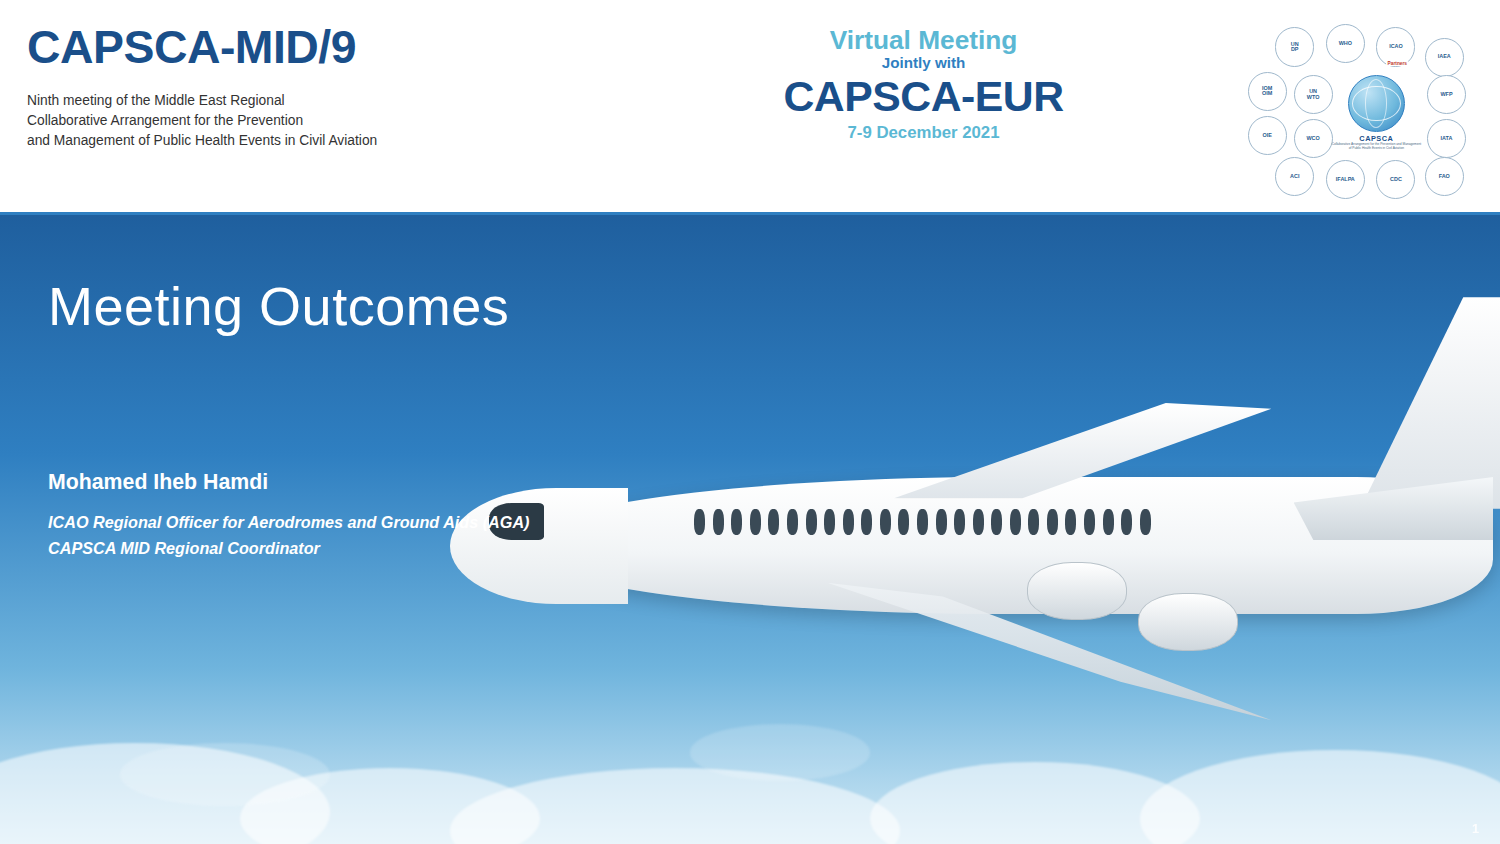CAPSCA-MID/9
Ninth meeting of the Middle East Regional
Collaborative Arrangement for the Prevention
and Management of Public Health Events in Civil Aviation
Virtual Meeting
Jointly with
CAPSCA-EUR
7-9 December 2021
UN
DP
WHO
ICAO
IAEA
IOM
OIM
UN
WTO
WFP
OIE
WCO
IATA
ACI
IFALPA
CDC
FAO
CAPSCA
Collaborative Arrangement for the Prevention and Management of Public Health Events in Civil Aviation
Partners
Meeting Outcomes
Mohamed Iheb Hamdi
ICAO Regional Officer for Aerodromes and Ground Aids (AGA)
CAPSCA MID Regional Coordinator
1